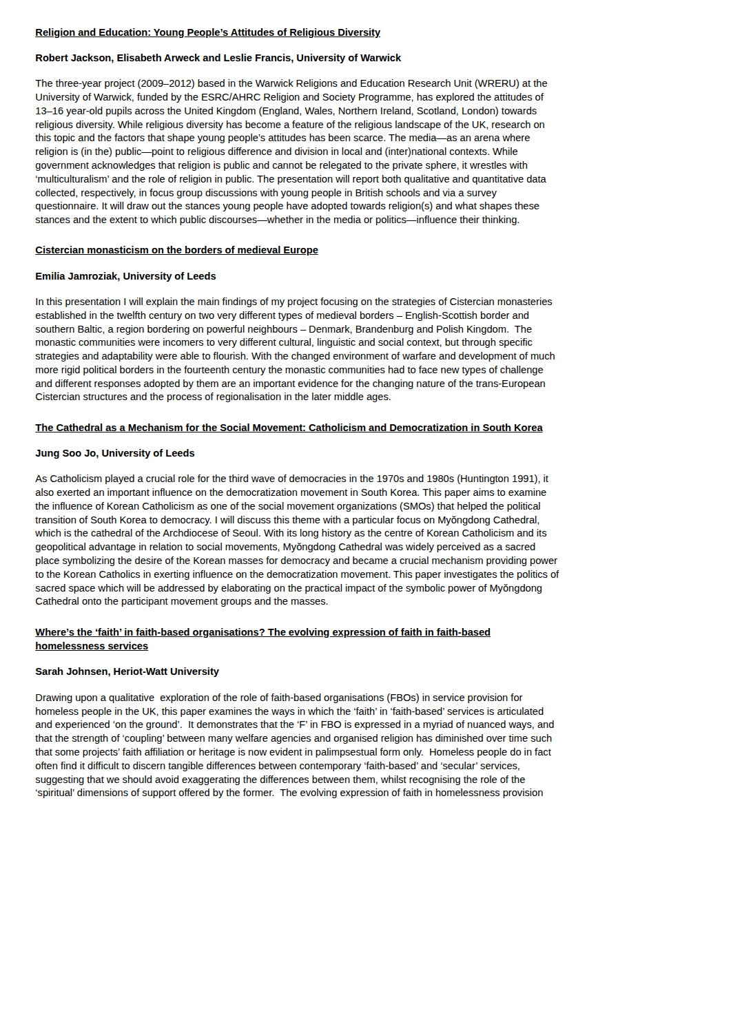Religion and Education: Young People’s Attitudes of Religious Diversity
Robert Jackson, Elisabeth Arweck and Leslie Francis, University of Warwick
The three-year project (2009–2012) based in the Warwick Religions and Education Research Unit (WRERU) at the University of Warwick, funded by the ESRC/AHRC Religion and Society Programme, has explored the attitudes of 13–16 year-old pupils across the United Kingdom (England, Wales, Northern Ireland, Scotland, London) towards religious diversity. While religious diversity has become a feature of the religious landscape of the UK, research on this topic and the factors that shape young people’s attitudes has been scarce. The media—as an arena where religion is (in the) public—point to religious difference and division in local and (inter)national contexts. While government acknowledges that religion is public and cannot be relegated to the private sphere, it wrestles with ‘multiculturalism’ and the role of religion in public. The presentation will report both qualitative and quantitative data collected, respectively, in focus group discussions with young people in British schools and via a survey questionnaire. It will draw out the stances young people have adopted towards religion(s) and what shapes these stances and the extent to which public discourses—whether in the media or politics—influence their thinking.
Cistercian monasticism on the borders of medieval Europe
Emilia Jamroziak, University of Leeds
In this presentation I will explain the main findings of my project focusing on the strategies of Cistercian monasteries established in the twelfth century on two very different types of medieval borders – English-Scottish border and southern Baltic, a region bordering on powerful neighbours – Denmark, Brandenburg and Polish Kingdom. The monastic communities were incomers to very different cultural, linguistic and social context, but through specific strategies and adaptability were able to flourish. With the changed environment of warfare and development of much more rigid political borders in the fourteenth century the monastic communities had to face new types of challenge and different responses adopted by them are an important evidence for the changing nature of the trans-European Cistercian structures and the process of regionalisation in the later middle ages.
The Cathedral as a Mechanism for the Social Movement: Catholicism and Democratization in South Korea
Jung Soo Jo, University of Leeds
As Catholicism played a crucial role for the third wave of democracies in the 1970s and 1980s (Huntington 1991), it also exerted an important influence on the democratization movement in South Korea. This paper aims to examine the influence of Korean Catholicism as one of the social movement organizations (SMOs) that helped the political transition of South Korea to democracy. I will discuss this theme with a particular focus on Myŏngdong Cathedral, which is the cathedral of the Archdiocese of Seoul. With its long history as the centre of Korean Catholicism and its geopolitical advantage in relation to social movements, Myŏngdong Cathedral was widely perceived as a sacred place symbolizing the desire of the Korean masses for democracy and became a crucial mechanism providing power to the Korean Catholics in exerting influence on the democratization movement. This paper investigates the politics of sacred space which will be addressed by elaborating on the practical impact of the symbolic power of Myŏngdong Cathedral onto the participant movement groups and the masses.
Where’s the ‘faith’ in faith-based organisations? The evolving expression of faith in faith-based homelessness services
Sarah Johnsen, Heriot-Watt University
Drawing upon a qualitative exploration of the role of faith-based organisations (FBOs) in service provision for homeless people in the UK, this paper examines the ways in which the ‘faith’ in ‘faith-based’ services is articulated and experienced ‘on the ground’. It demonstrates that the ‘F’ in FBO is expressed in a myriad of nuanced ways, and that the strength of ‘coupling’ between many welfare agencies and organised religion has diminished over time such that some projects’ faith affiliation or heritage is now evident in palimpsestual form only. Homeless people do in fact often find it difficult to discern tangible differences between contemporary ‘faith-based’ and ‘secular’ services, suggesting that we should avoid exaggerating the differences between them, whilst recognising the role of the ‘spiritual’ dimensions of support offered by the former. The evolving expression of faith in homelessness provision